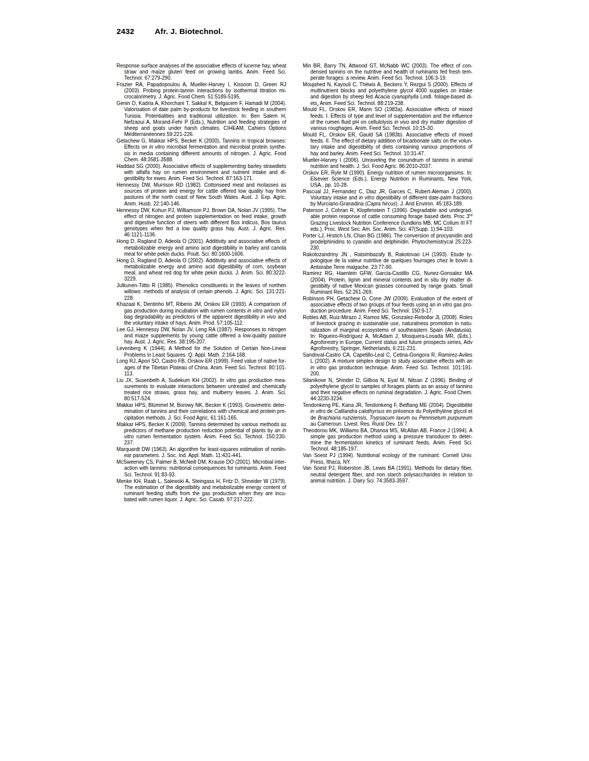2432 Afr. J. Biotechnol.
Response surface analyses of the associative effects of lucerne hay, wheat straw and maize gluten feed on growing lambs. Anim. Feed Sci. Technol. 67:279-290.
Frazier RA, Papadopoulou A, Mueller-Harvey I, Kissoon D, Green RJ (2003). Probing protein-tannin interactions by isothermal titration microcalorimetry. J. Agric. Food Chem. 51:5189-5195.
Genin D, Kadria A, Khorchani T, Sakkal K, Belgacem F, Hamadi M (2004). Valorisation of date palm by-products for livestock feeding in southern Tunisia. Potentialities and traditional utilization. In: Ben Salem H, Nefzaoui A, Morand-Fehr P (Eds.), Nutrition and feeding strategies of sheep and goats under harsh climates. CIHEAM, Cahiers Options Méditerranéennes 59:221-226.
Getachew G, Makkar HPS, Becker K (2000). Tannins in tropical browses: Effects on in vitro microbial fermentation and microbial protein synthesis in media containing different amounts of nitrogen. J. Agric. Food Chem. 48:3581-3588.
Haddad SG (2000). Associative effects of supplementing barley strawdiets with alfalfa hay on rumen environment and nutrient intake and digestibility for ewes. Anim. Feed Sci. Technol. 87:163-171.
Hennessy DW, Murrison RD (1982). Cottonseed meal and molasses as sources of protein and energy for cattle offered low quality hay from pastures of the north coast of New South Wales. Aust. J. Exp. Agric. Anim. Husb. 22:140-146.
Hennessy DW, Kohun PJ, Williamson PJ, Brown DA, Nolan JV (1995). The effect of nitrogen and protein supplementation on feed intake, growth and digestive function of steers with different Bos indicus, Bos taurus genotypes when fed a low quality grass hay. Aust. J. Agric. Res. 46:1121-1136.
Hong D, Ragland D, Adeola O (2001). Additivity and associative effects of metabolizable energy and amino acid digestibility in barley and canola meal for white pekin ducks. Poult. Sci. 80:1600-1606.
Hong D, Ragland D, Adeola O (2002). Additivity and associative effects of metabolizable energy and amino acid digestibility of corn, soybean meal, and wheat red dog for white pekin ducks. J. Anim. Sci. 80:3222-3229.
Julkunen-Tiitto R (1985). Phenolics constituents in the leaves of northen willows: methods of analysis of certain phenols. J. Agric. Sci. 131:221-228.
Khazaal K, Dentinho MT, Riberio JM, Orskov ER (1993). A comparison of gas production during incubation with rumen contents in vitro and nylon bag degradability as predictors of the apparent digestibility in vivo and the voluntary intake of hays. Anim. Prod. 57:105-112.
Lee GJ, Hennessy DW, Nolan JV, Leng RA (1987). Responses to nitrogen and maize supplements by young cattle offered a low-quality pasture hay. Aust. J. Agric. Res. 38:195-207.
Levenberg K (1944). A Method for the Solution of Certain Non-Linear Problems in Least Squares. Q. Appl. Math. 2:164-168.
Long RJ, Apori SO, Castro FB, Orskov ER (1999). Feed value of native forages of the Tibetan Plateau of China. Anim. Feed Sci. Technol. 80:101-113.
Liu JX, Susenbeth A, Sudekum KH (2002). In vitro gas production measurements to evaluate interactions between untreated and chemically treated rice straws, grass hay, and mulberry leaves. J. Anim. Sci. 80:517-524.
Makkar HPS, Blümmel M, Borowy NK, Becker K (1993). Gravimetric determination of tannins and their correlations with chemical and protein precipitation methods. J. Sci. Food Agric. 61:161-165.
Makkar HPS, Becker K (2009). Tannins determined by various methods as predictors of methane production reduction potential of plants by an in vitro rumen fermentation system. Anim. Feed Sci. Technol. 150:230-237.
Marquardt DW (1963). An algorithm for least-squares estimation of nonlinear parameters. J. Soc. Ind. Appl. Math. 11:431-441.
McSweeney CS, Palmer B, McNeill DM, Krause DO (2001). Microbial interaction with tannins: nutritional consequences for ruminants. Anim. Feed Sci. Technol. 91:83-93.
Menke KH, Raab L, Salewski A, Steingass H, Fritz D, Shneider W (1979). The estimation of the digestibility and metabolizable energy content of ruminant feeding stuffs from the gas production when they are incubated with rumen liquor. J. Agric. Sci. Casab. 97:217-222.
Min BR, Barry TN, Attwood GT, McNabb WC (2003). The effect of condensed tannins on the nutritive and health of ruminants fed fresh temperate forages: a review. Anim. Feed Sci. Technol. 106:3-19.
Moujahed N, Kayouli C, Théwis A, Beckers Y, Rezgui S (2000). Effects of multinutrient blocks and polyethylene glycol 4000 supplies on intake and digestion by sheep fed Acacia cyanophylla Lindl. foliage-based diets. Anim. Feed Sci. Technol. 88:219-238.
Mould FL, Orskov ER, Mann SO (1983a). Associative effects of mixed feeds. I. Effects of type and level of supplementation and the influence of the rumen fluid pH on cellulolysis in vivo and dry matter digestion of various roughages. Anim. Feed Sci. Technol. 10:15-30.
Mould FL, Orskov ER, Gauld SA (1983b). Associative effects of mixed feeds. II. The effect of dietary addition of bicarbonate salts on the voluntary intake and digestibility of diets containing various proportions of hay and barley. Anim. Feed Sci. Technol. 10:31-47.
Mueller-Harvey I (2006). Unraveling the conundrum of tannins in animal nutrition and health. J. Sci. Food Agric. 86:2010-2037.
Orskov ER, Ryle M (1990). Energy nutrition of rumen microorganisms. In: Elsevier Science (Eds.), Energy Nutrition in Ruminants, New York, USA., pp. 10-28.
Pascual JJ, Fernandez C, Diaz JR, Garces C, Rubert-Aleman J (2000). Voluntary intake and in vitro digestibility of different date-palm fractions by Murciano-Granadina (Capra hircus). J. Arid Environ. 45:183-189.
Paterson J, Cohran R, Klopfenstein T (1996). Degradable and undegradable protein response of cattle consuming forage based diets. Proc 3rd Grazing Livestock Nutrition Conference (Iundkins MB, MC Collum III FT eds.), Proc. West Sec. Am. Soc. Anim. Sci. 47(Supp. 1):94-103.
Porter LJ, Hrstich LN, Chan BG (1986). The conversion of procyanidin and prodelphinidins to cyanidin and delphinidin. Phytochemistrycal 25:223-230.
Rakotozandriny JN , Ratsimbazafy B, Rakotovao LH (1993). Etude typologique de la valeur nutritive de quelques fourrages chez le bovin à Antsirabe Terre malgache. 23:77-90.
Ramirez RG, Haenlein GFW, Garcia-Castillo CG, Nunez-Gonsalez MA (2004). Protein, lignin and mineral contents and in situ dry matter digestibilty of native Mexican grasses consumed by range goats. Small Ruminant Res. 52:261-269.
Robinson PH, Getachew G, Cone JW (2009). Evaluation of the extent of associative effects of two groups of four feeds using an in vitro gas production procedure. Anim. Feed Sci. Technol. 150:9-17.
Robles AB, Ruiz-Mirazo J, Ramos ME, Gonzalez-Rebollar JL (2008). Roles of livestock grazing in sustainable use, naturalness promotion in naturalization of marginal ecosystems of southeastern Spain (Andalusia). In: Rigueiro-Rodríguez A, McAdam J, Mosquera-Losada MR, (Eds.). Agroforestry in Europe, Current status and future prospects series, Adv Agroforestry, Springer, Netherlands, 6:211-231.
Sandoval-Castro CA, Capetillo-Leal C, Cetina-Gongora R, Ramirez-Aviles L (2002). A mixture simplex design to study associative effects with an in vitro gas production technique. Anim. Feed Sci. Technol. 101:191-200.
Silanikove N, Shinder D, Gilboa N, Eyal M, Nitsan Z (1996). Binding of polyethylene glycol to samples of forages plants as an assay of tannins and their negative effects on ruminal degradation. J. Agric. Food Chem. 44:3230-3234.
Tendonkeng PE, Kana JR, Tendonkeng F, Betfiang ME (2004). Digestibilité in vitro de Calliandra calothyrsus en présence du Polyethylène glycol et de Brachiaria ruziziensis, Trypsacum laxum ou Pennisetum purpureum au Cameroun. Livest. Res. Rural Dev. 16:7.
Theodorou MK, Williams BA, Dhanoa MS, McAllan AB, France J (1994). A simple gas production method using a pressure transducer to determine the fermentation kinetics of ruminant feeds. Anim. Feed Sci. Technol. 48:185-197.
Van Soest PJ (1994). Nutritional ecology of the ruminant. Cornell Univ. Press, Ithaca, NY.
Van Soest PJ, Roberston JB, Lewis BA (1991). Methods for dietary fiber, neutral detergent fiber, and non starch polysaccharides in relation to animal nutrition. J. Dairy Sci. 74:3583-3597.